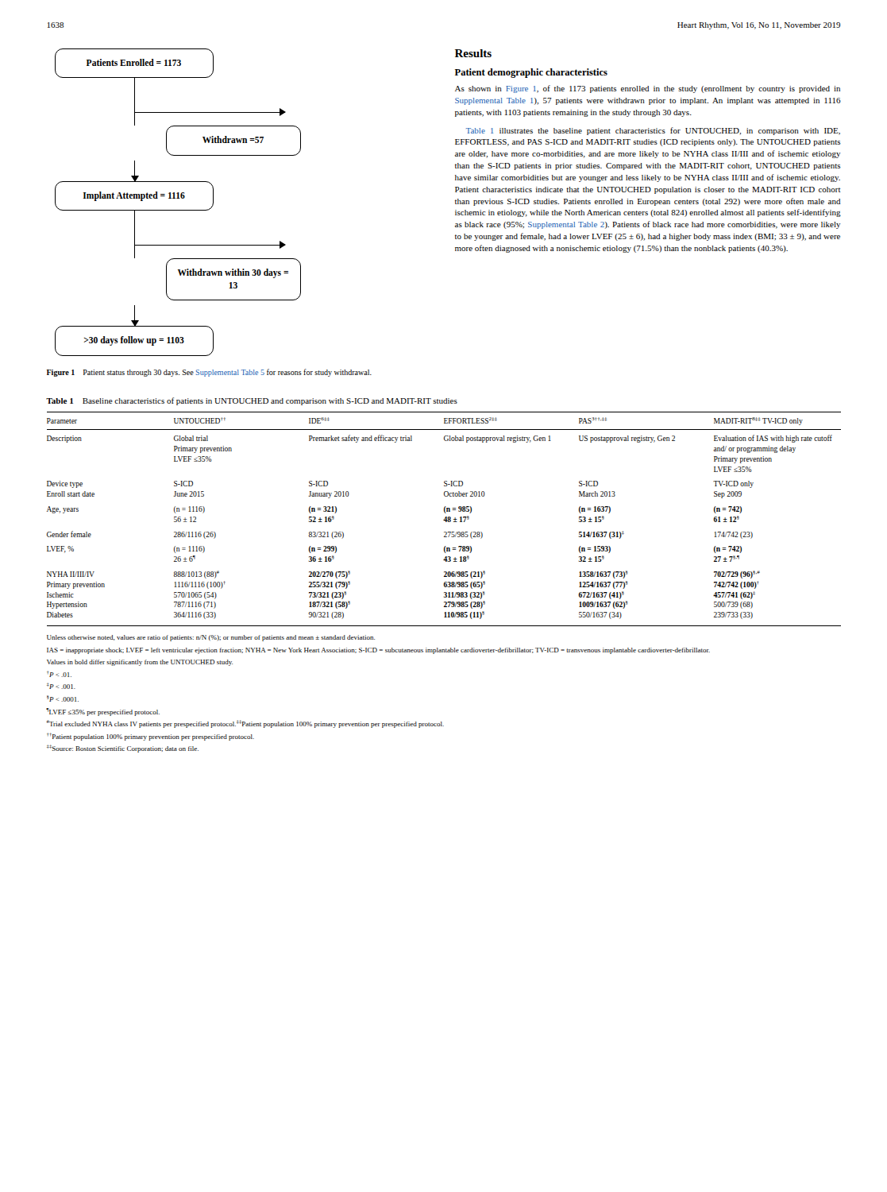1638
Heart Rhythm, Vol 16, No 11, November 2019
Patients Enrolled = 1173
Withdrawn =57
Implant Attempted = 1116
Withdrawn within 30 days = 13
>30 days follow up = 1103
Figure 1 Patient status through 30 days. See Supplemental Table 5 for reasons for study withdrawal.
Results
Patient demographic characteristics
As shown in Figure 1, of the 1173 patients enrolled in the study (enrollment by country is provided in Supplemental Table 1), 57 patients were withdrawn prior to implant. An implant was attempted in 1116 patients, with 1103 patients remaining in the study through 30 days.
Table 1 illustrates the baseline patient characteristics for UNTOUCHED, in comparison with IDE, EFFORTLESS, and PAS S-ICD and MADIT-RIT studies (ICD recipients only). The UNTOUCHED patients are older, have more co-morbidities, and are more likely to be NYHA class II/III and of ischemic etiology than the S-ICD patients in prior studies. Compared with the MADIT-RIT cohort, UNTOUCHED patients have similar comorbidities but are younger and less likely to be NYHA class II/III and of ischemic etiology. Patient characteristics indicate that the UNTOUCHED population is closer to the MADIT-RIT ICD cohort than previous S-ICD studies. Patients enrolled in European centers (total 292) were more often male and ischemic in etiology, while the North American centers (total 824) enrolled almost all patients self-identifying as black race (95%; Supplemental Table 2). Patients of black race had more comorbidities, were more likely to be younger and female, had a lower LVEF (25 ± 6), had a higher body mass index (BMI; 33 ± 9), and were more often diagnosed with a nonischemic etiology (71.5%) than the nonblack patients (40.3%).
Table 1 Baseline characteristics of patients in UNTOUCHED and comparison with S-ICD and MADIT-RIT studies
| Parameter | UNTOUCHED †† | IDE 6‡‡ | EFFORTLESS 2‡‡ | PAS 3††,‡‡ | MADIT-RIT 8‡‡ TV-ICD only |
| --- | --- | --- | --- | --- | --- |
| Description | Global trial Primary prevention LVEF ≤35% | Premarket safety and efficacy trial | Global postapproval registry, Gen 1 | US postapproval registry, Gen 2 | Evaluation of IAS with high rate cutoff and/ or programming delay Primary prevention LVEF ≤35% |
| Device type Enroll start date | S-ICD June 2015 | S-ICD January 2010 | S-ICD October 2010 | S-ICD March 2013 | TV-ICD only Sep 2009 |
| Age, years | (n = 1116) 56 ± 12 | (n = 321) 52 ± 16 § | (n = 985) 48 ± 17 § | (n = 1637) 53 ± 15 § | (n = 742) 61 ± 12 § |
| Gender female | 286/1116 (26) | 83/321 (26) | 275/985 (28) | 514/1637 (31) ‡ | 174/742 (23) |
| LVEF, % | (n = 1116) 26 ± 6 ¶ | (n = 299) 36 ± 16 § | (n = 789) 43 ± 18 § | (n = 1593) 32 ± 15 § | (n = 742) 27 ± 7 §,¶ |
| NYHA II/III/IV Primary prevention Ischemic Hypertension Diabetes | 888/1013 (88) # 1116/1116 (100) † 570/1065 (54) 787/1116 (71) 364/1116 (33) | 202/270 (75) § 255/321 (79) § 73/321 (23) § 187/321 (58) § 90/321 (28) | 206/985 (21) § 638/985 (65) § 311/983 (32) § 279/985 (28) § 110/985 (11) § | 1358/1637 (73) § 1254/1637 (77) § 672/1637 (41) § 1009/1637 (62) § 550/1637 (34) | 702/729 (96) §,# 742/742 (100) † 457/741 (62) ‡ 500/739 (68) 239/733 (33) |
Unless otherwise noted, values are ratio of patients: n/N (%); or number of patients and mean ± standard deviation.
IAS = inappropriate shock; LVEF = left ventricular ejection fraction; NYHA = New York Heart Association; S-ICD = subcutaneous implantable cardioverter-defibrillator; TV-ICD = transvenous implantable cardioverter-defibrillator.
Values in bold differ significantly from the UNTOUCHED study.
†P < .01.
‡P < .001.
§P < .0001.
¶LVEF ≤35% per prespecified protocol.
#Trial excluded NYHA class IV patients per prespecified protocol.‡‡Patient population 100% primary prevention per prespecified protocol.
††Patient population 100% primary prevention per prespecified protocol.
‡‡Source: Boston Scientific Corporation; data on file.